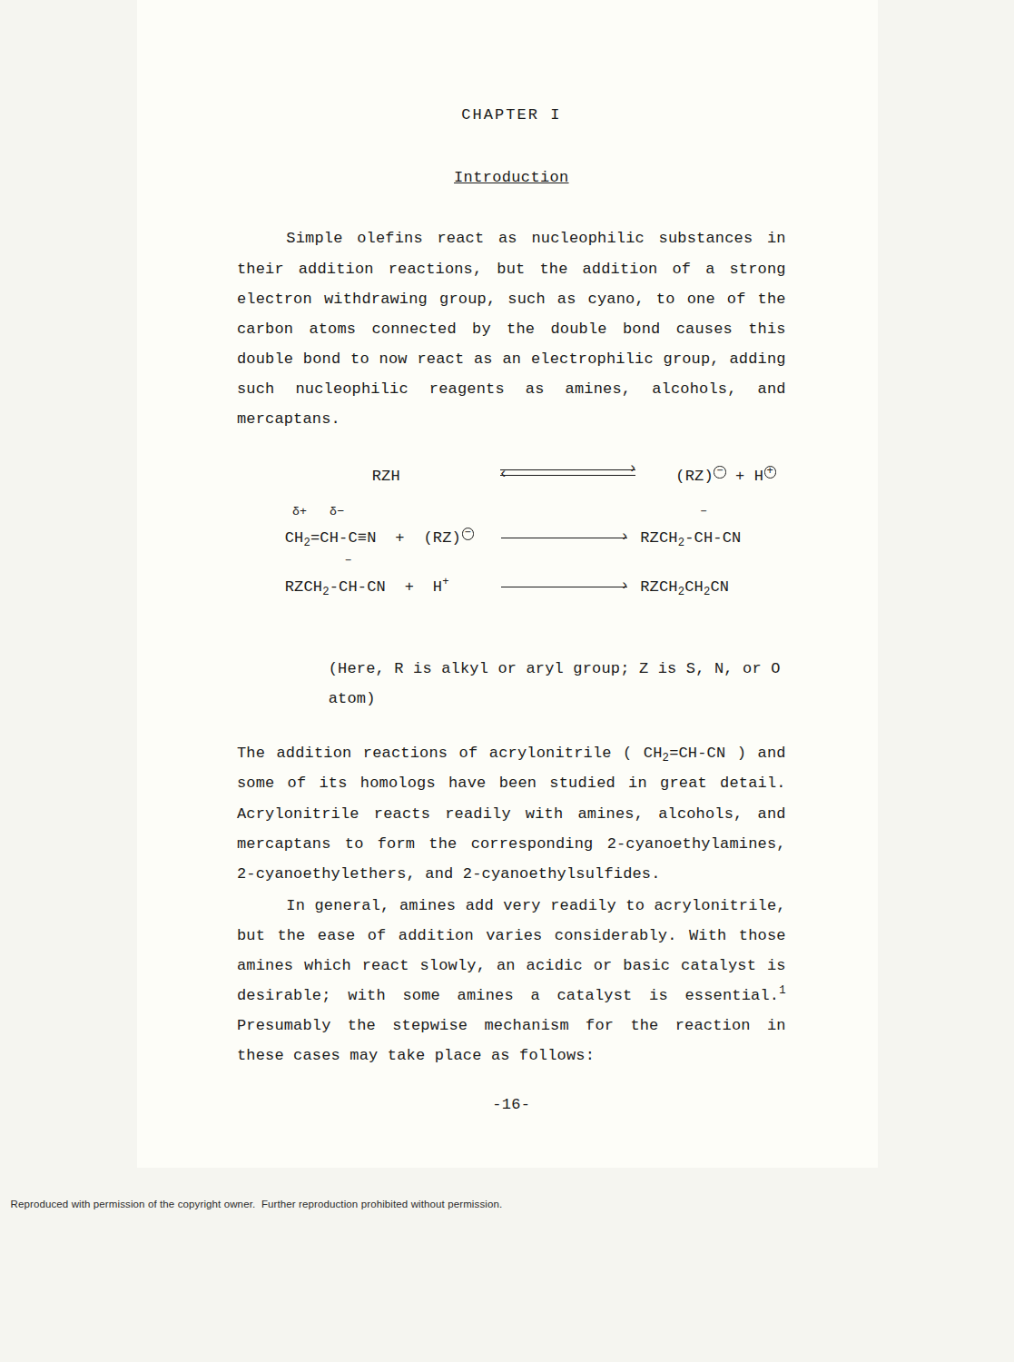CHAPTER I
Introduction
Simple olefins react as nucleophilic substances in their addition reactions, but the addition of a strong electron withdrawing group, such as cyano, to one of the carbon atoms connected by the double bond causes this double bond to now react as an electrophilic group, adding such nucleophilic reagents as amines, alcohols, and mercaptans.
RZH ›‹ (RZ)− + H+ δ+ δ−CH2=CH-C≡N + (RZ)− › RZCH2-−CH-CN RZCH2-−CH-CN + H+ › RZCH2CH2CN
(Here, R is alkyl or aryl group; Z is S, N, or O atom)
The addition reactions of acrylonitrile ( CH2=CH-CN ) and some of its homologs have been studied in great detail. Acrylonitrile reacts readily with amines, alcohols, and mercaptans to form the corresponding 2-cyanoethylamines, 2-cyanoethylethers, and 2-cyanoethylsulfides.
In general, amines add very readily to acrylonitrile, but the ease of addition varies considerably. With those amines which react slowly, an acidic or basic catalyst is desirable; with some amines a catalyst is essential.1 Presumably the stepwise mechanism for the reaction in these cases may take place as follows:
-16-
Reproduced with permission of the copyright owner. Further reproduction prohibited without permission.